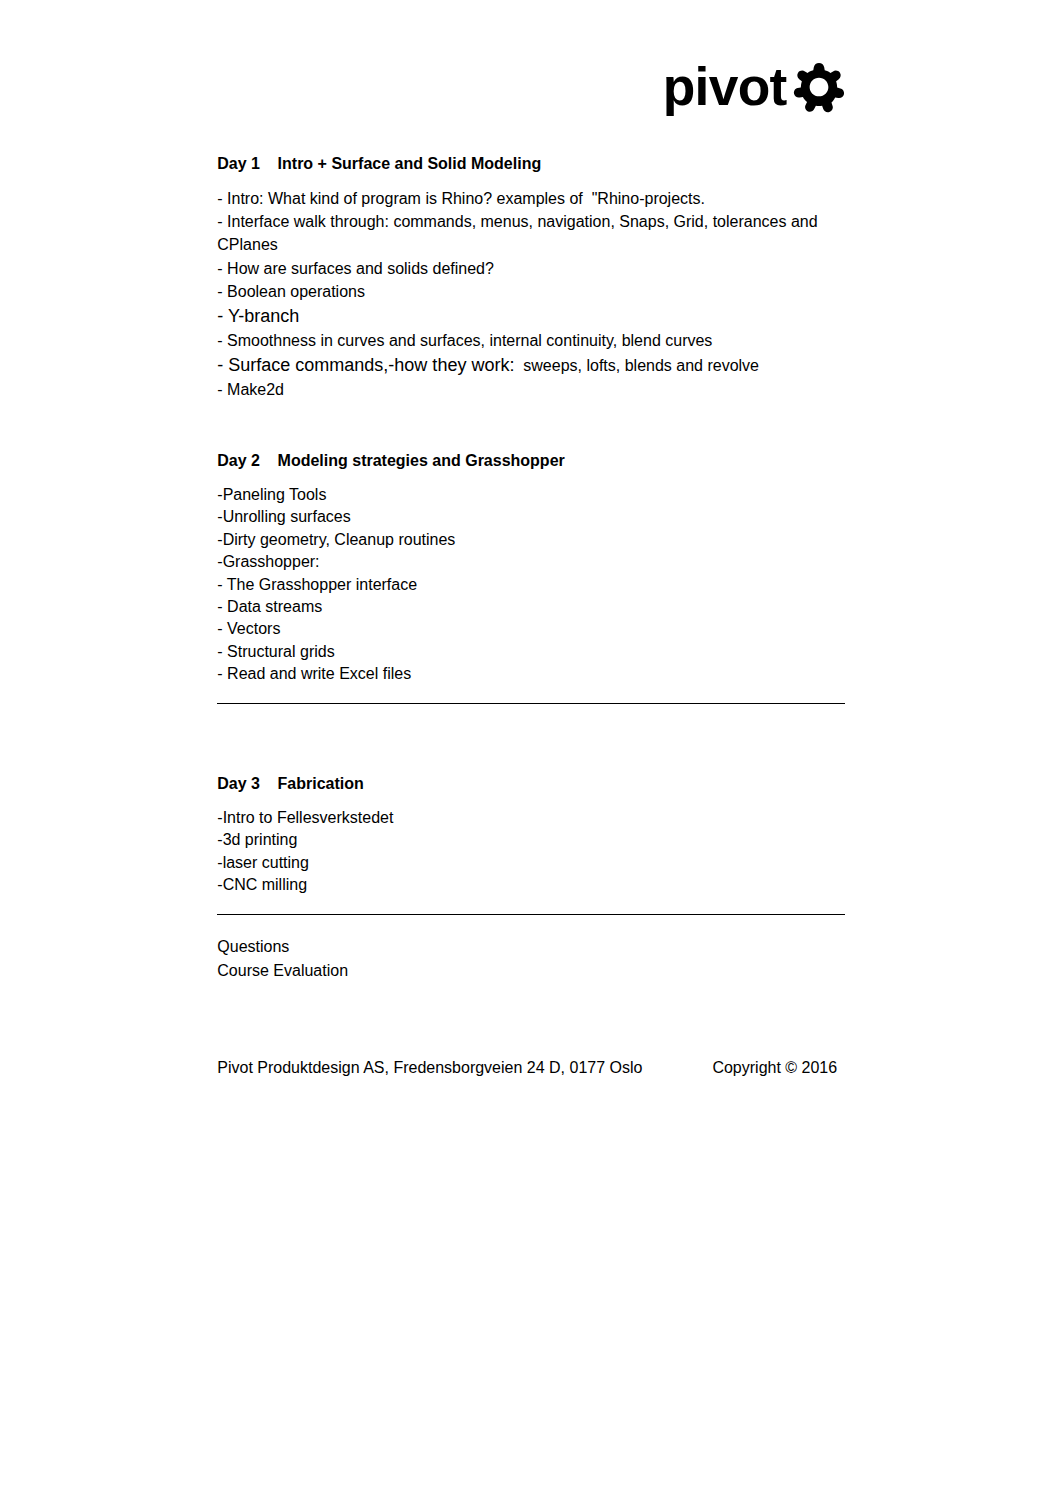pivot
Day 1 Intro + Surface and Solid Modeling
- Intro: What kind of program is Rhino? examples of "Rhino-projects.
- Interface walk through: commands, menus, navigation, Snaps, Grid, tolerances and CPlanes
- How are surfaces and solids defined?
- Boolean operations
- Y-branch
- Smoothness in curves and surfaces, internal continuity, blend curves
- Surface commands,-how they work: sweeps, lofts, blends and revolve
- Make2d
Day 2 Modeling strategies and Grasshopper
-Paneling Tools
-Unrolling surfaces
-Dirty geometry, Cleanup routines
-Grasshopper:
- The Grasshopper interface
- Data streams
- Vectors
- Structural grids
- Read and write Excel files
Day 3 Fabrication
-Intro to Fellesverkstedet
-3d printing
-laser cutting
-CNC milling
Questions
Course Evaluation
Pivot Produktdesign AS, Fredensborgveien 24 D, 0177 Oslo
Copyright © 2016